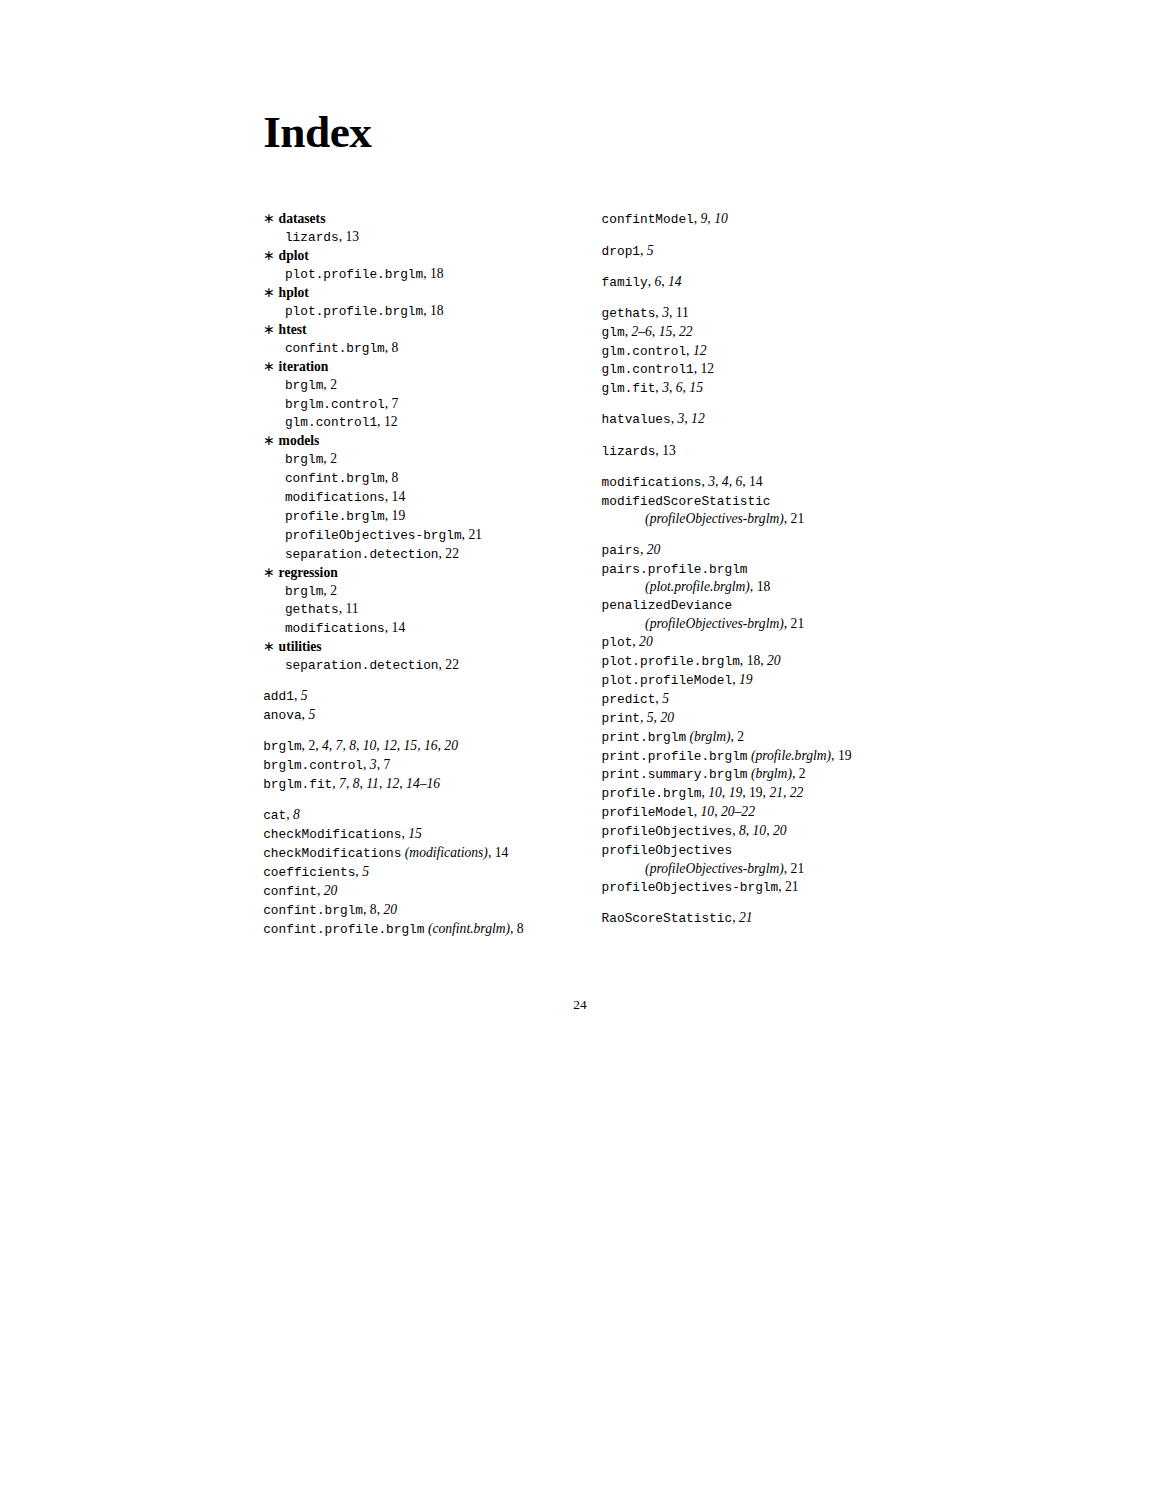Index
∗ datasets lizards, 13
∗ dplot plot.profile.brglm, 18
∗ hplot plot.profile.brglm, 18
∗ htest confint.brglm, 8
∗ iteration brglm, 2 brglm.control, 7 glm.control1, 12
∗ models brglm, 2 confint.brglm, 8 modifications, 14 profile.brglm, 19 profileObjectives-brglm, 21 separation.detection, 22
∗ regression brglm, 2 gethats, 11 modifications, 14
∗ utilities separation.detection, 22
add1, 5
anova, 5
brglm, 2, 4, 7, 8, 10, 12, 15, 16, 20
brglm.control, 3, 7
brglm.fit, 7, 8, 11, 12, 14–16
cat, 8
checkModifications, 15
checkModifications (modifications), 14
coefficients, 5
confint, 20
confint.brglm, 8, 20
confint.profile.brglm (confint.brglm), 8
confintModel, 9, 10
drop1, 5
family, 6, 14
gethats, 3, 11
glm, 2–6, 15, 22
glm.control, 12
glm.control1, 12
glm.fit, 3, 6, 15
hatvalues, 3, 12
lizards, 13
modifications, 3, 4, 6, 14
modifiedScoreStatistic (profileObjectives-brglm), 21
pairs, 20
pairs.profile.brglm (plot.profile.brglm), 18
penalizedDeviance (profileObjectives-brglm), 21
plot, 20
plot.profile.brglm, 18, 20
plot.profileModel, 19
predict, 5
print, 5, 20
print.brglm (brglm), 2
print.profile.brglm (profile.brglm), 19
print.summary.brglm (brglm), 2
profile.brglm, 10, 19, 19, 21, 22
profileModel, 10, 20–22
profileObjectives, 8, 10, 20
profileObjectives (profileObjectives-brglm), 21
profileObjectives-brglm, 21
RaoScoreStatistic, 21
24